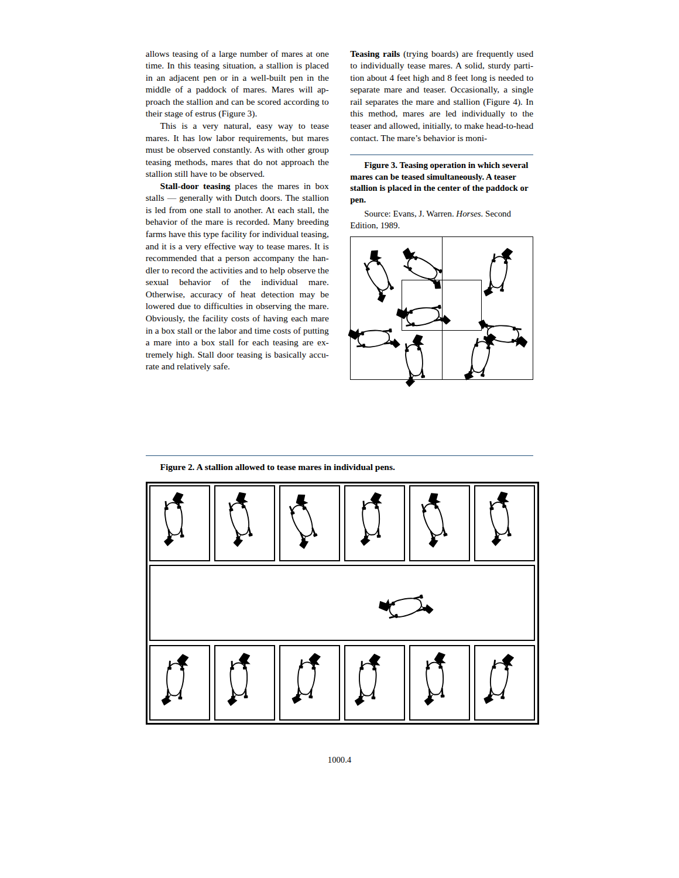allows teasing of a large number of mares at one time. In this teasing situation, a stallion is placed in an adjacent pen or in a well-built pen in the middle of a paddock of mares. Mares will approach the stallion and can be scored according to their stage of estrus (Figure 3).
This is a very natural, easy way to tease mares. It has low labor requirements, but mares must be observed constantly. As with other group teasing methods, mares that do not approach the stallion still have to be observed.
Stall-door teasing places the mares in box stalls — generally with Dutch doors. The stallion is led from one stall to another. At each stall, the behavior of the mare is recorded. Many breeding farms have this type facility for individual teasing, and it is a very effective way to tease mares. It is recommended that a person accompany the handler to record the activities and to help observe the sexual behavior of the individual mare. Otherwise, accuracy of heat detection may be lowered due to difficulties in observing the mare. Obviously, the facility costs of having each mare in a box stall or the labor and time costs of putting a mare into a box stall for each teasing are extremely high. Stall door teasing is basically accurate and relatively safe.
Teasing rails (trying boards) are frequently used to individually tease mares. A solid, sturdy partition about 4 feet high and 8 feet long is needed to separate mare and teaser. Occasionally, a single rail separates the mare and stallion (Figure 4). In this method, mares are led individually to the teaser and allowed, initially, to make head-to-head contact. The mare’s behavior is moni-
Figure 3. Teasing operation in which several mares can be teased simultaneously. A teaser stallion is placed in the center of the paddock or pen.
Source: Evans, J. Warren. Horses. Second Edition, 1989.
Figure 2. A stallion allowed to tease mares in individual pens.
1000.4